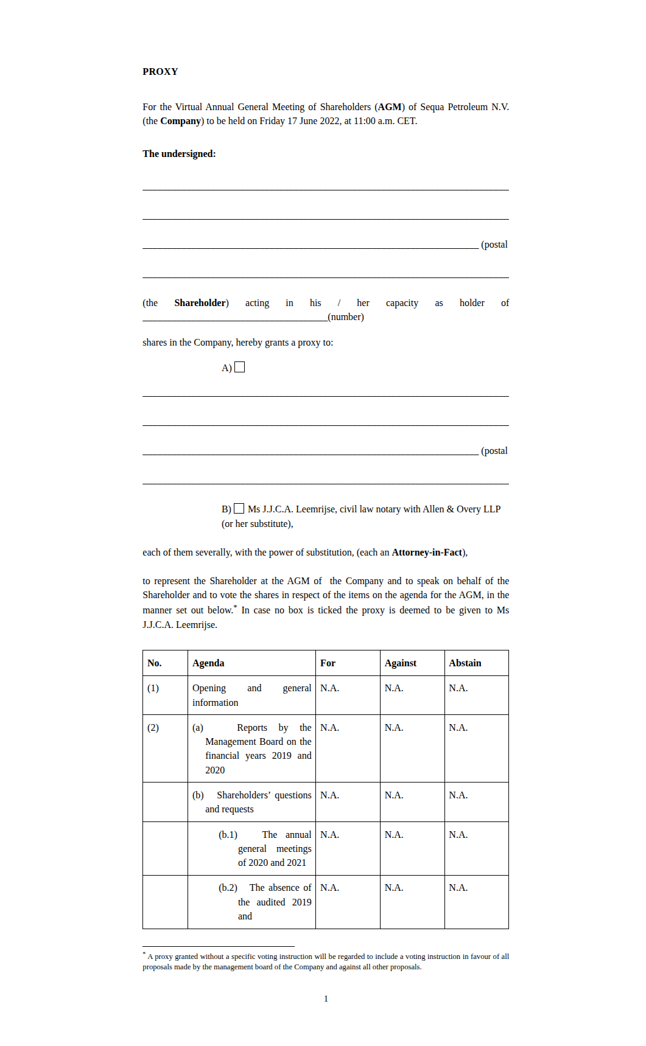PROXY
For the Virtual Annual General Meeting of Shareholders (AGM) of Sequa Petroleum N.V. (the Company) to be held on Friday 17 June 2022, at 11:00 a.m. CET.
The undersigned:
_______________________________________________________________________________ (name),
_______________________________________________________________________________ (address),
_____________________________________________________________________ (postal code and city),
______________________________________________________________________________ (country),
(the Shareholder) acting in his / her capacity as holder of ______________________________________(number)
shares in the Company, hereby grants a proxy to:
A)
_______________________________________________________________________________ (name),
_______________________________________________________________________________ (address),
_____________________________________________________________________ (postal code and city),
______________________________________________________________________________ (country),
B) Ms J.J.C.A. Leemrijse, civil law notary with Allen & Overy LLP (or her substitute),
each of them severally, with the power of substitution, (each an Attorney-in-Fact),
to represent the Shareholder at the AGM of the Company and to speak on behalf of the Shareholder and to vote the shares in respect of the items on the agenda for the AGM, in the manner set out below.* In case no box is ticked the proxy is deemed to be given to Ms J.J.C.A. Leemrijse.
| No. | Agenda | For | Against | Abstain |
| --- | --- | --- | --- | --- |
| (1) | Opening and general information | N.A. | N.A. | N.A. |
| (2) | (a) Reports by the Management Board on the financial years 2019 and 2020 | N.A. | N.A. | N.A. |
| | (b) Shareholders’ questions and requests | N.A. | N.A. | N.A. |
| | (b.1) The annual general meetings of 2020 and 2021 | N.A. | N.A. | N.A. |
| | (b.2) The absence of the audited 2019 and | N.A. | N.A. | N.A. |
* A proxy granted without a specific voting instruction will be regarded to include a voting instruction in favour of all proposals made by the management board of the Company and against all other proposals.
1